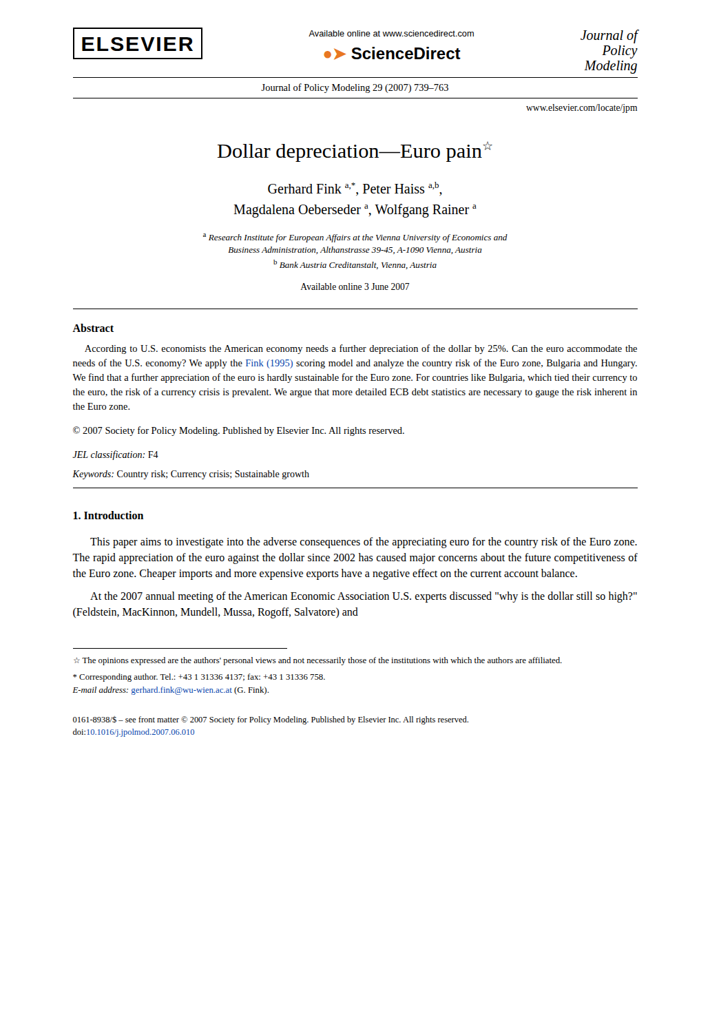ELSEVIER
Available online at www.sciencedirect.com
●➤ ScienceDirect
Journal of
Policy
Modeling
Journal of Policy Modeling 29 (2007) 739–763
www.elsevier.com/locate/jpm
Dollar depreciation—Euro pain☆
Gerhard Fink a,*, Peter Haiss a,b,
Magdalena Oeberseder a, Wolfgang Rainer a
a Research Institute for European Affairs at the Vienna University of Economics and
Business Administration, Althanstrasse 39-45, A-1090 Vienna, Austria
b Bank Austria Creditanstalt, Vienna, Austria
Available online 3 June 2007
Abstract
According to U.S. economists the American economy needs a further depreciation of the dollar by 25%. Can the euro accommodate the needs of the U.S. economy? We apply the Fink (1995) scoring model and analyze the country risk of the Euro zone, Bulgaria and Hungary. We find that a further appreciation of the euro is hardly sustainable for the Euro zone. For countries like Bulgaria, which tied their currency to the euro, the risk of a currency crisis is prevalent. We argue that more detailed ECB debt statistics are necessary to gauge the risk inherent in the Euro zone.
© 2007 Society for Policy Modeling. Published by Elsevier Inc. All rights reserved.
JEL classification: F4
Keywords: Country risk; Currency crisis; Sustainable growth
1. Introduction
This paper aims to investigate into the adverse consequences of the appreciating euro for the country risk of the Euro zone. The rapid appreciation of the euro against the dollar since 2002 has caused major concerns about the future competitiveness of the Euro zone. Cheaper imports and more expensive exports have a negative effect on the current account balance.
At the 2007 annual meeting of the American Economic Association U.S. experts discussed "why is the dollar still so high?" (Feldstein, MacKinnon, Mundell, Mussa, Rogoff, Salvatore) and
☆ The opinions expressed are the authors' personal views and not necessarily those of the institutions with which the authors are affiliated.
* Corresponding author. Tel.: +43 1 31336 4137; fax: +43 1 31336 758.
E-mail address: gerhard.fink@wu-wien.ac.at (G. Fink).
0161-8938/$ – see front matter © 2007 Society for Policy Modeling. Published by Elsevier Inc. All rights reserved.
doi:10.1016/j.jpolmod.2007.06.010